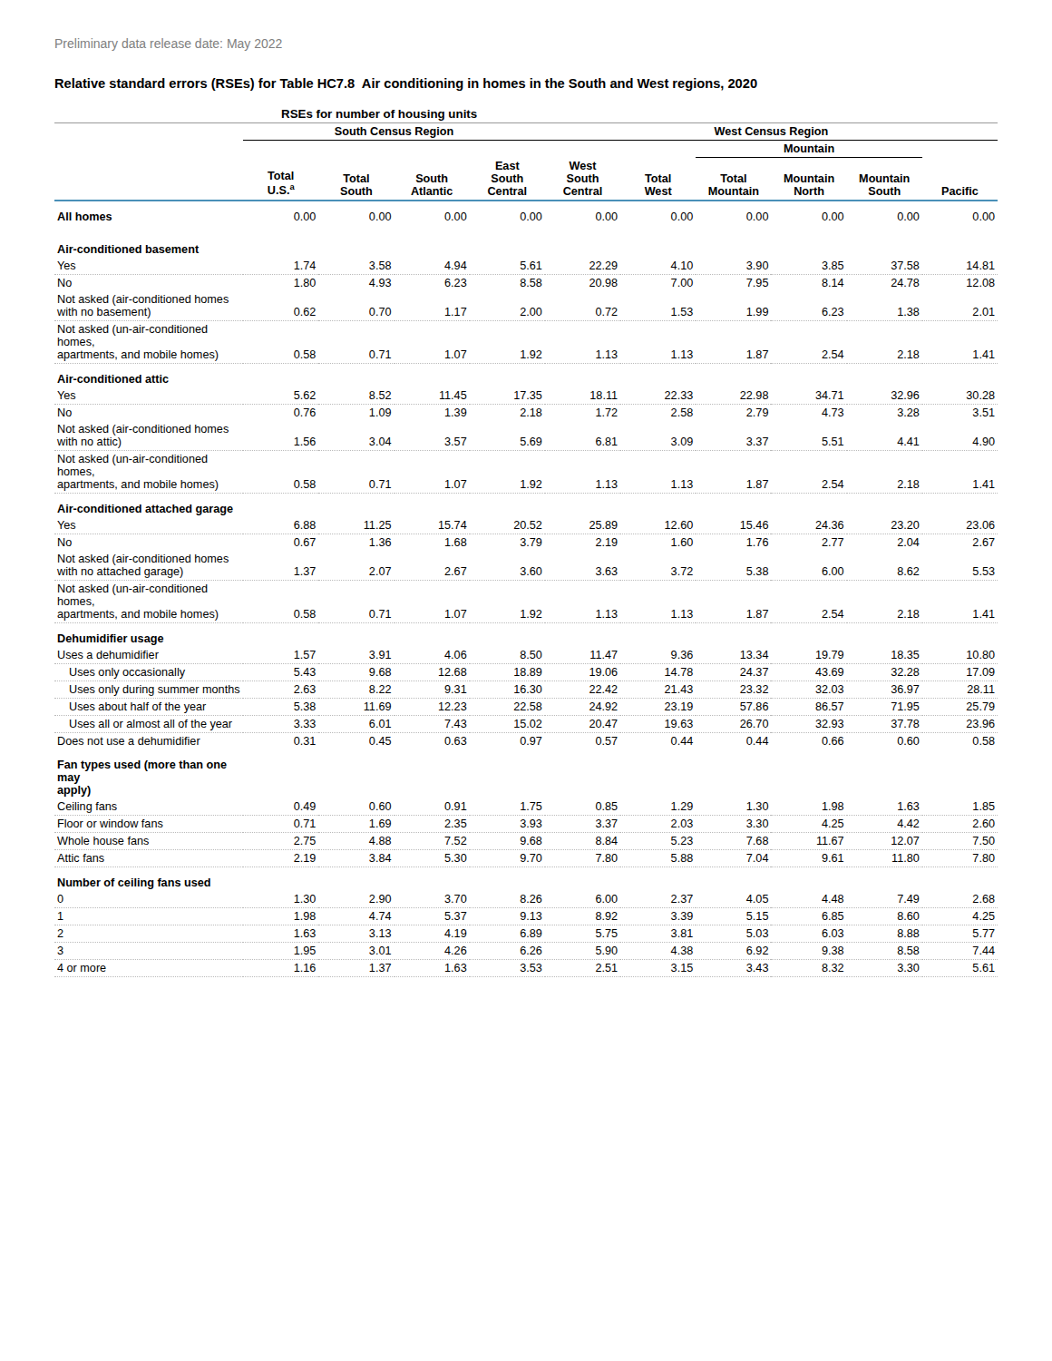Preliminary data release date: May 2022
Relative standard errors (RSEs) for Table HC7.8 Air conditioning in homes in the South and West regions, 2020
RSEs for number of housing units
| | South Census Region | West Census Region |
| --- | --- | --- |
| | | | Mountain | |
| | Total U.S. a | Total South | South Atlantic | East South Central | West South Central | Total West | Total Mountain | Mountain North | Mountain South | Pacific |
| All homes | 0.00 | 0.00 | 0.00 | 0.00 | 0.00 | 0.00 | 0.00 | 0.00 | 0.00 | 0.00 |
| Air-conditioned basement | |
| Yes | 1.74 | 3.58 | 4.94 | 5.61 | 22.29 | 4.10 | 3.90 | 3.85 | 37.58 | 14.81 |
| No | 1.80 | 4.93 | 6.23 | 8.58 | 20.98 | 7.00 | 7.95 | 8.14 | 24.78 | 12.08 |
| Not asked (air-conditioned homes with no basement) | 0.62 | 0.70 | 1.17 | 2.00 | 0.72 | 1.53 | 1.99 | 6.23 | 1.38 | 2.01 |
| Not asked (un-air-conditioned homes, apartments, and mobile homes) | 0.58 | 0.71 | 1.07 | 1.92 | 1.13 | 1.13 | 1.87 | 2.54 | 2.18 | 1.41 |
| Air-conditioned attic | |
| Yes | 5.62 | 8.52 | 11.45 | 17.35 | 18.11 | 22.33 | 22.98 | 34.71 | 32.96 | 30.28 |
| No | 0.76 | 1.09 | 1.39 | 2.18 | 1.72 | 2.58 | 2.79 | 4.73 | 3.28 | 3.51 |
| Not asked (air-conditioned homes with no attic) | 1.56 | 3.04 | 3.57 | 5.69 | 6.81 | 3.09 | 3.37 | 5.51 | 4.41 | 4.90 |
| Not asked (un-air-conditioned homes, apartments, and mobile homes) | 0.58 | 0.71 | 1.07 | 1.92 | 1.13 | 1.13 | 1.87 | 2.54 | 2.18 | 1.41 |
| Air-conditioned attached garage | |
| Yes | 6.88 | 11.25 | 15.74 | 20.52 | 25.89 | 12.60 | 15.46 | 24.36 | 23.20 | 23.06 |
| No | 0.67 | 1.36 | 1.68 | 3.79 | 2.19 | 1.60 | 1.76 | 2.77 | 2.04 | 2.67 |
| Not asked (air-conditioned homes with no attached garage) | 1.37 | 2.07 | 2.67 | 3.60 | 3.63 | 3.72 | 5.38 | 6.00 | 8.62 | 5.53 |
| Not asked (un-air-conditioned homes, apartments, and mobile homes) | 0.58 | 0.71 | 1.07 | 1.92 | 1.13 | 1.13 | 1.87 | 2.54 | 2.18 | 1.41 |
| Dehumidifier usage | |
| Uses a dehumidifier | 1.57 | 3.91 | 4.06 | 8.50 | 11.47 | 9.36 | 13.34 | 19.79 | 18.35 | 10.80 |
| Uses only occasionally | 5.43 | 9.68 | 12.68 | 18.89 | 19.06 | 14.78 | 24.37 | 43.69 | 32.28 | 17.09 |
| Uses only during summer months | 2.63 | 8.22 | 9.31 | 16.30 | 22.42 | 21.43 | 23.32 | 32.03 | 36.97 | 28.11 |
| Uses about half of the year | 5.38 | 11.69 | 12.23 | 22.58 | 24.92 | 23.19 | 57.86 | 86.57 | 71.95 | 25.79 |
| Uses all or almost all of the year | 3.33 | 6.01 | 7.43 | 15.02 | 20.47 | 19.63 | 26.70 | 32.93 | 37.78 | 23.96 |
| Does not use a dehumidifier | 0.31 | 0.45 | 0.63 | 0.97 | 0.57 | 0.44 | 0.44 | 0.66 | 0.60 | 0.58 |
| Fan types used (more than one may apply) | |
| Ceiling fans | 0.49 | 0.60 | 0.91 | 1.75 | 0.85 | 1.29 | 1.30 | 1.98 | 1.63 | 1.85 |
| Floor or window fans | 0.71 | 1.69 | 2.35 | 3.93 | 3.37 | 2.03 | 3.30 | 4.25 | 4.42 | 2.60 |
| Whole house fans | 2.75 | 4.88 | 7.52 | 9.68 | 8.84 | 5.23 | 7.68 | 11.67 | 12.07 | 7.50 |
| Attic fans | 2.19 | 3.84 | 5.30 | 9.70 | 7.80 | 5.88 | 7.04 | 9.61 | 11.80 | 7.80 |
| Number of ceiling fans used | |
| 0 | 1.30 | 2.90 | 3.70 | 8.26 | 6.00 | 2.37 | 4.05 | 4.48 | 7.49 | 2.68 |
| 1 | 1.98 | 4.74 | 5.37 | 9.13 | 8.92 | 3.39 | 5.15 | 6.85 | 8.60 | 4.25 |
| 2 | 1.63 | 3.13 | 4.19 | 6.89 | 5.75 | 3.81 | 5.03 | 6.03 | 8.88 | 5.77 |
| 3 | 1.95 | 3.01 | 4.26 | 6.26 | 5.90 | 4.38 | 6.92 | 9.38 | 8.58 | 7.44 |
| 4 or more | 1.16 | 1.37 | 1.63 | 3.53 | 2.51 | 3.15 | 3.43 | 8.32 | 3.30 | 5.61 |